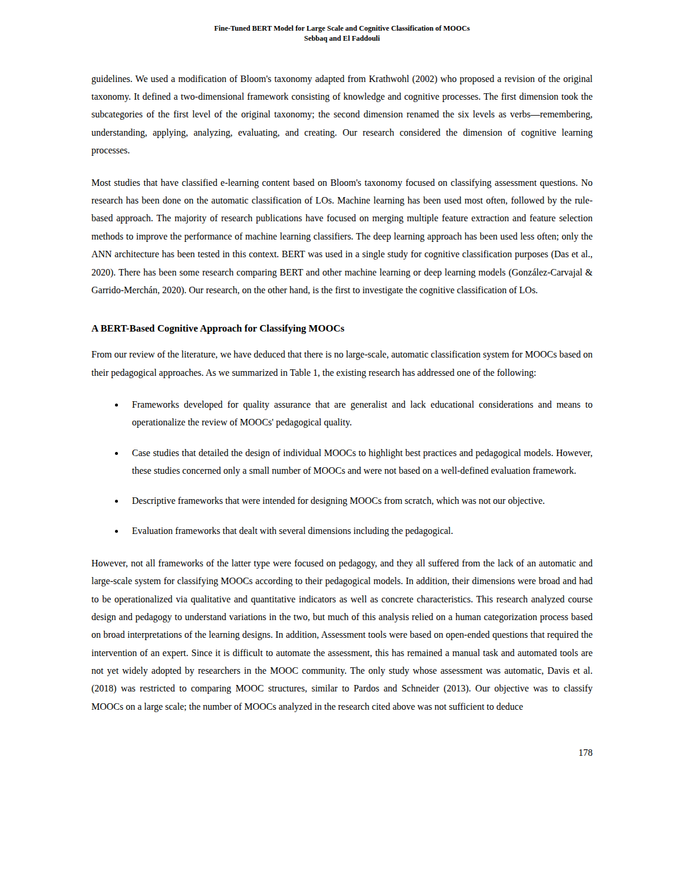Fine-Tuned BERT Model for Large Scale and Cognitive Classification of MOOCs
Sebbaq and El Faddouli
guidelines. We used a modification of Bloom's taxonomy adapted from Krathwohl (2002) who proposed a revision of the original taxonomy. It defined a two-dimensional framework consisting of knowledge and cognitive processes. The first dimension took the subcategories of the first level of the original taxonomy; the second dimension renamed the six levels as verbs—remembering, understanding, applying, analyzing, evaluating, and creating. Our research considered the dimension of cognitive learning processes.
Most studies that have classified e-learning content based on Bloom's taxonomy focused on classifying assessment questions. No research has been done on the automatic classification of LOs. Machine learning has been used most often, followed by the rule-based approach. The majority of research publications have focused on merging multiple feature extraction and feature selection methods to improve the performance of machine learning classifiers. The deep learning approach has been used less often; only the ANN architecture has been tested in this context. BERT was used in a single study for cognitive classification purposes (Das et al., 2020). There has been some research comparing BERT and other machine learning or deep learning models (González-Carvajal & Garrido-Merchán, 2020). Our research, on the other hand, is the first to investigate the cognitive classification of LOs.
A BERT-Based Cognitive Approach for Classifying MOOCs
From our review of the literature, we have deduced that there is no large-scale, automatic classification system for MOOCs based on their pedagogical approaches. As we summarized in Table 1, the existing research has addressed one of the following:
Frameworks developed for quality assurance that are generalist and lack educational considerations and means to operationalize the review of MOOCs' pedagogical quality.
Case studies that detailed the design of individual MOOCs to highlight best practices and pedagogical models. However, these studies concerned only a small number of MOOCs and were not based on a well-defined evaluation framework.
Descriptive frameworks that were intended for designing MOOCs from scratch, which was not our objective.
Evaluation frameworks that dealt with several dimensions including the pedagogical.
However, not all frameworks of the latter type were focused on pedagogy, and they all suffered from the lack of an automatic and large-scale system for classifying MOOCs according to their pedagogical models. In addition, their dimensions were broad and had to be operationalized via qualitative and quantitative indicators as well as concrete characteristics. This research analyzed course design and pedagogy to understand variations in the two, but much of this analysis relied on a human categorization process based on broad interpretations of the learning designs. In addition, Assessment tools were based on open-ended questions that required the intervention of an expert. Since it is difficult to automate the assessment, this has remained a manual task and automated tools are not yet widely adopted by researchers in the MOOC community. The only study whose assessment was automatic, Davis et al. (2018) was restricted to comparing MOOC structures, similar to Pardos and Schneider (2013). Our objective was to classify MOOCs on a large scale; the number of MOOCs analyzed in the research cited above was not sufficient to deduce
178